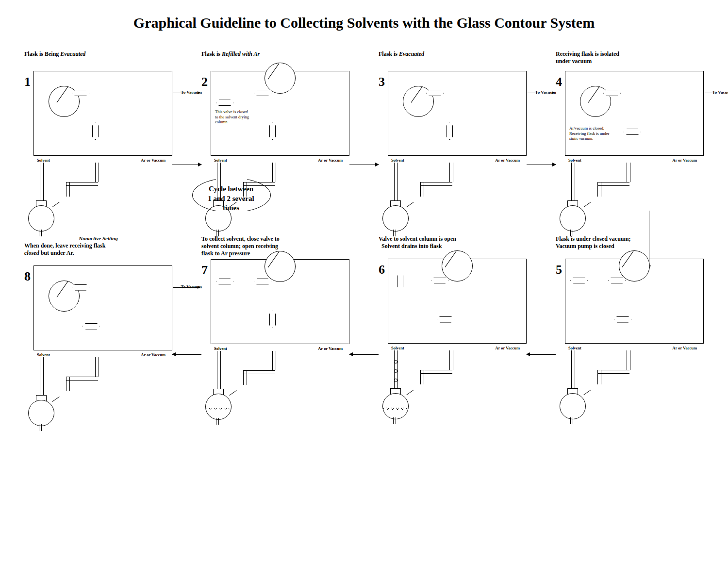Graphical Guideline to Collecting Solvents with the Glass Contour System
Flask is Being Evacuated
1
To Vacuum
Solvent Ar or Vaccum
Flask is Refilled with Ar
2
This valve is closed
to the solvent drying
column
Solvent Ar or Vaccum
Flask is Evacuated
3
To Vacuum
Solvent Ar or Vaccum
Receiving flask is isolated
under vacuum
4
To Vacuum Ar/vacuum is closed;
Receiving flask is under
static vacuum.
Solvent Ar or Vaccum
Cycle between
1 and 2 several
times
Flask is under closed vacuum;
Vacuum pump is closed
5
Solvent Ar or Vaccum
Valve to solvent column is open
Solvent drains into flask
6
Solvent Ar or Vaccum
To collect solvent, close valve to
solvent column; open receiving
flask to Ar pressure
7
Solvent Ar or Vaccum
Nonactive Setting
When done, leave receiving flask
closed but under Ar.
8
To Vacuum
Solvent Ar or Vaccum